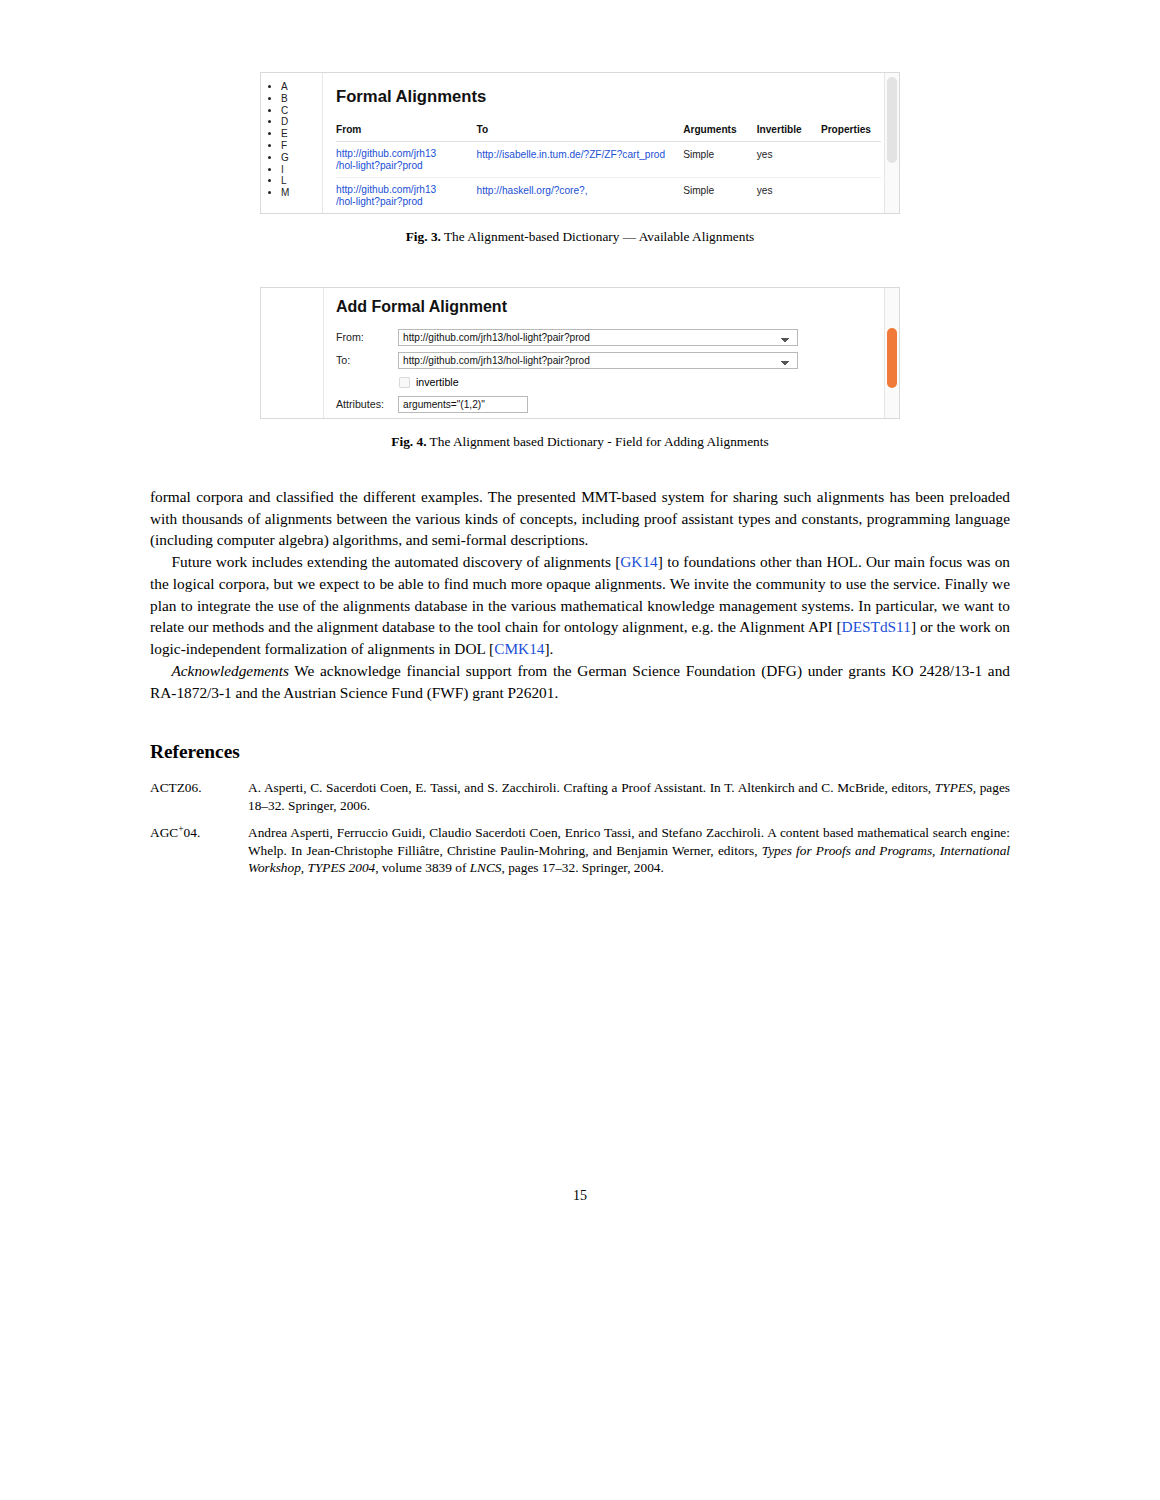A
B
C
D
E
F
G
I
L
M
Formal Alignments
| From | To | Arguments | Invertible | Properties |
| --- | --- | --- | --- | --- |
| http://github.com/jrh13 /hol-light?pair?prod | http://isabelle.in.tum.de/?ZF/ZF?cart_prod | Simple | yes | |
| http://github.com/jrh13 /hol-light?pair?prod | http://haskell.org/?core?, | Simple | yes | |
Fig. 3. The Alignment-based Dictionary — Available Alignments
Add Formal Alignment
From:
http://github.com/jrh13/hol-light?pair?prod
To:
http://github.com/jrh13/hol-light?pair?prod
invertible
Attributes:
Submit
Fig. 4. The Alignment based Dictionary - Field for Adding Alignments
formal corpora and classified the different examples. The presented MMT-based system for sharing such alignments has been preloaded with thousands of alignments between the various kinds of concepts, including proof assistant types and constants, programming language (including computer algebra) algorithms, and semi-formal descriptions.
Future work includes extending the automated discovery of alignments [GK14] to foundations other than HOL. Our main focus was on the logical corpora, but we expect to be able to find much more opaque alignments. We invite the community to use the service. Finally we plan to integrate the use of the alignments database in the various mathematical knowledge management systems. In particular, we want to relate our methods and the alignment database to the tool chain for ontology alignment, e.g. the Alignment API [DESTdS11] or the work on logic-independent formalization of alignments in DOL [CMK14].
Acknowledgements We acknowledge financial support from the German Science Foundation (DFG) under grants KO 2428/13-1 and RA-1872/3-1 and the Austrian Science Fund (FWF) grant P26201.
References
ACTZ06.
A. Asperti, C. Sacerdoti Coen, E. Tassi, and S. Zacchiroli. Crafting a Proof Assistant. In T. Altenkirch and C. McBride, editors, TYPES, pages 18–32. Springer, 2006.
AGC+04.
Andrea Asperti, Ferruccio Guidi, Claudio Sacerdoti Coen, Enrico Tassi, and Stefano Zacchiroli. A content based mathematical search engine: Whelp. In Jean-Christophe Filliâtre, Christine Paulin-Mohring, and Benjamin Werner, editors, Types for Proofs and Programs, International Workshop, TYPES 2004, volume 3839 of LNCS, pages 17–32. Springer, 2004.
15